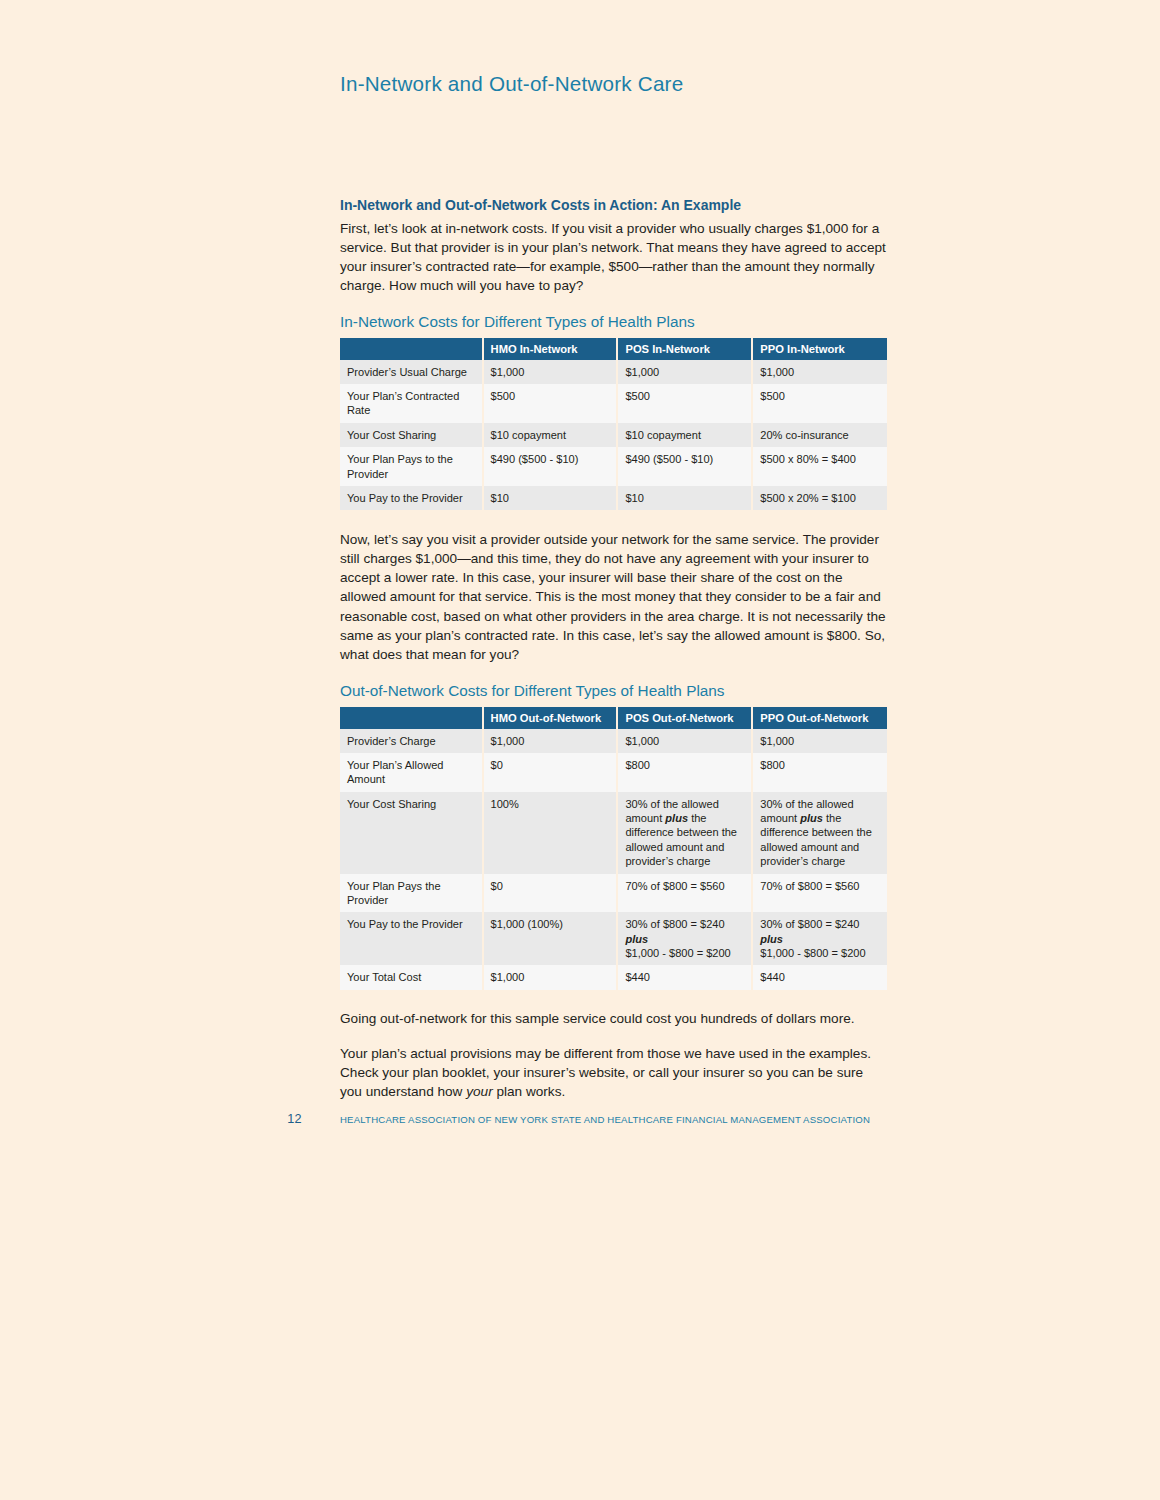In-Network and Out-of-Network Care
In-Network and Out-of-Network Costs in Action: An Example
First, let’s look at in-network costs. If you visit a provider who usually charges $1,000 for a service. But that provider is in your plan’s network. That means they have agreed to accept your insurer’s contracted rate—for example, $500—rather than the amount they normally charge. How much will you have to pay?
In-Network Costs for Different Types of Health Plans
| | HMO In-Network | POS In-Network | PPO In-Network |
| --- | --- | --- | --- |
| Provider’s Usual Charge | $1,000 | $1,000 | $1,000 |
| Your Plan’s Contracted Rate | $500 | $500 | $500 |
| Your Cost Sharing | $10 copayment | $10 copayment | 20% co-insurance |
| Your Plan Pays to the Provider | $490 ($500 - $10) | $490 ($500 - $10) | $500 x 80% = $400 |
| You Pay to the Provider | $10 | $10 | $500 x 20% = $100 |
Now, let’s say you visit a provider outside your network for the same service. The provider still charges $1,000—and this time, they do not have any agreement with your insurer to accept a lower rate. In this case, your insurer will base their share of the cost on the allowed amount for that service. This is the most money that they consider to be a fair and reasonable cost, based on what other providers in the area charge. It is not necessarily the same as your plan’s contracted rate. In this case, let’s say the allowed amount is $800. So, what does that mean for you?
Out-of-Network Costs for Different Types of Health Plans
| | HMO Out-of-Network | POS Out-of-Network | PPO Out-of-Network |
| --- | --- | --- | --- |
| Provider’s Charge | $1,000 | $1,000 | $1,000 |
| Your Plan’s Allowed Amount | $0 | $800 | $800 |
| Your Cost Sharing | 100% | 30% of the allowed amount plus the difference between the allowed amount and provider’s charge | 30% of the allowed amount plus the difference between the allowed amount and provider’s charge |
| Your Plan Pays the Provider | $0 | 70% of $800 = $560 | 70% of $800 = $560 |
| You Pay to the Provider | $1,000 (100%) | 30% of $800 = $240 plus $1,000 - $800 = $200 | 30% of $800 = $240 plus $1,000 - $800 = $200 |
| Your Total Cost | $1,000 | $440 | $440 |
Going out-of-network for this sample service could cost you hundreds of dollars more.
Your plan’s actual provisions may be different from those we have used in the examples. Check your plan booklet, your insurer’s website, or call your insurer so you can be sure you understand how your plan works.
12 HEALTHCARE ASSOCIATION OF NEW YORK STATE AND HEALTHCARE FINANCIAL MANAGEMENT ASSOCIATION